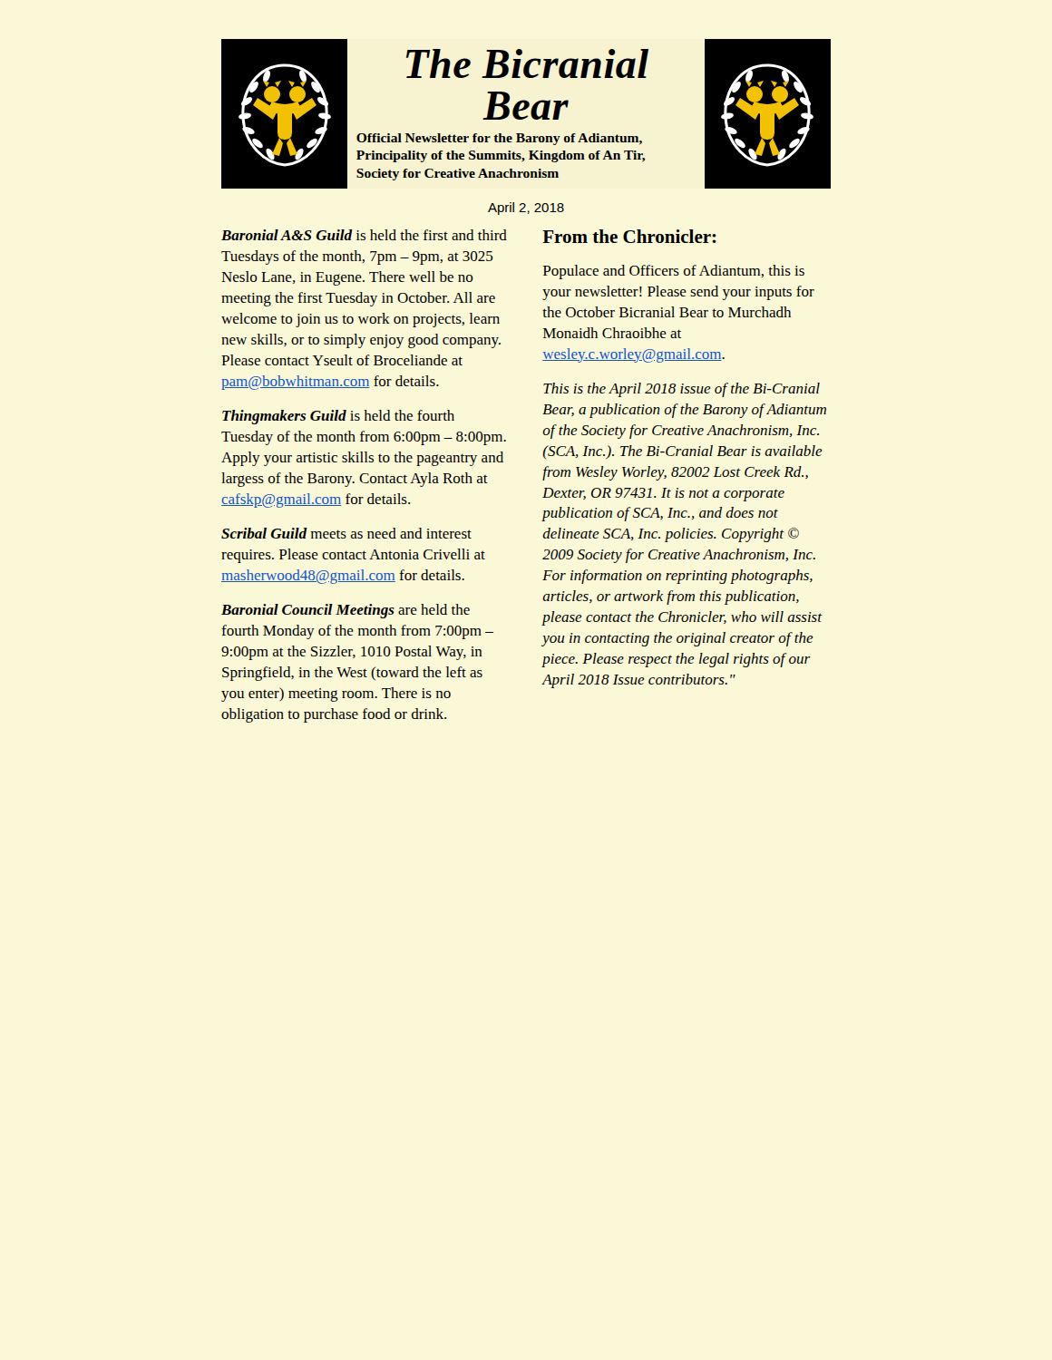The Bicranial Bear
Official Newsletter for the Barony of Adiantum,
Principality of the Summits, Kingdom of An Tir,
Society for Creative Anachronism
April 2, 2018
Baronial A&S Guild is held the first and third Tuesdays of the month, 7pm – 9pm, at 3025 Neslo Lane, in Eugene. There well be no meeting the first Tuesday in October. All are welcome to join us to work on projects, learn new skills, or to simply enjoy good company. Please contact Yseult of Broceliande at pam@bobwhitman.com for details.
Thingmakers Guild is held the fourth Tuesday of the month from 6:00pm – 8:00pm. Apply your artistic skills to the pageantry and largess of the Barony. Contact Ayla Roth at cafskp@gmail.com for details.
Scribal Guild meets as need and interest requires. Please contact Antonia Crivelli at masherwood48@gmail.com for details.
Baronial Council Meetings are held the fourth Monday of the month from 7:00pm – 9:00pm at the Sizzler, 1010 Postal Way, in Springfield, in the West (toward the left as you enter) meeting room. There is no obligation to purchase food or drink.
From the Chronicler:
Populace and Officers of Adiantum, this is your newsletter! Please send your inputs for the October Bicranial Bear to Murchadh Monaidh Chraoibhe at wesley.c.worley@gmail.com.
This is the April 2018 issue of the Bi-Cranial Bear, a publication of the Barony of Adiantum of the Society for Creative Anachronism, Inc. (SCA, Inc.). The Bi-Cranial Bear is available from Wesley Worley, 82002 Lost Creek Rd., Dexter, OR 97431. It is not a corporate publication of SCA, Inc., and does not delineate SCA, Inc. policies. Copyright © 2009 Society for Creative Anachronism, Inc. For information on reprinting photographs, articles, or artwork from this publication, please contact the Chronicler, who will assist you in contacting the original creator of the piece. Please respect the legal rights of our April 2018 Issue contributors."